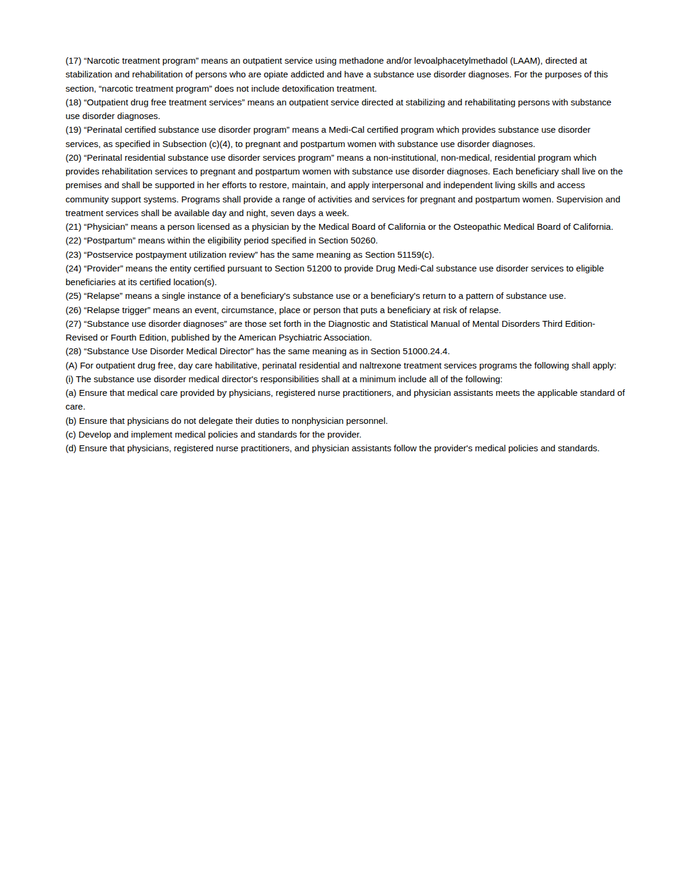(17) “Narcotic treatment program” means an outpatient service using methadone and/or levoalphacetylmethadol (LAAM), directed at stabilization and rehabilitation of persons who are opiate addicted and have a substance use disorder diagnoses. For the purposes of this section, “narcotic treatment program” does not include detoxification treatment.
(18) “Outpatient drug free treatment services” means an outpatient service directed at stabilizing and rehabilitating persons with substance use disorder diagnoses.
(19) “Perinatal certified substance use disorder program” means a Medi-Cal certified program which provides substance use disorder services, as specified in Subsection (c)(4), to pregnant and postpartum women with substance use disorder diagnoses.
(20) “Perinatal residential substance use disorder services program” means a non-institutional, non-medical, residential program which provides rehabilitation services to pregnant and postpartum women with substance use disorder diagnoses. Each beneficiary shall live on the premises and shall be supported in her efforts to restore, maintain, and apply interpersonal and independent living skills and access community support systems. Programs shall provide a range of activities and services for pregnant and postpartum women. Supervision and treatment services shall be available day and night, seven days a week.
(21) “Physician” means a person licensed as a physician by the Medical Board of California or the Osteopathic Medical Board of California.
(22) “Postpartum” means within the eligibility period specified in Section 50260.
(23) “Postservice postpayment utilization review” has the same meaning as Section 51159(c).
(24) “Provider” means the entity certified pursuant to Section 51200 to provide Drug Medi-Cal substance use disorder services to eligible beneficiaries at its certified location(s).
(25) “Relapse” means a single instance of a beneficiary's substance use or a beneficiary's return to a pattern of substance use.
(26) “Relapse trigger” means an event, circumstance, place or person that puts a beneficiary at risk of relapse.
(27) “Substance use disorder diagnoses” are those set forth in the Diagnostic and Statistical Manual of Mental Disorders Third Edition-Revised or Fourth Edition, published by the American Psychiatric Association.
(28) “Substance Use Disorder Medical Director” has the same meaning as in Section 51000.24.4.
(A) For outpatient drug free, day care habilitative, perinatal residential and naltrexone treatment services programs the following shall apply:
(i) The substance use disorder medical director's responsibilities shall at a minimum include all of the following:
(a) Ensure that medical care provided by physicians, registered nurse practitioners, and physician assistants meets the applicable standard of care.
(b) Ensure that physicians do not delegate their duties to nonphysician personnel.
(c) Develop and implement medical policies and standards for the provider.
(d) Ensure that physicians, registered nurse practitioners, and physician assistants follow the provider's medical policies and standards.